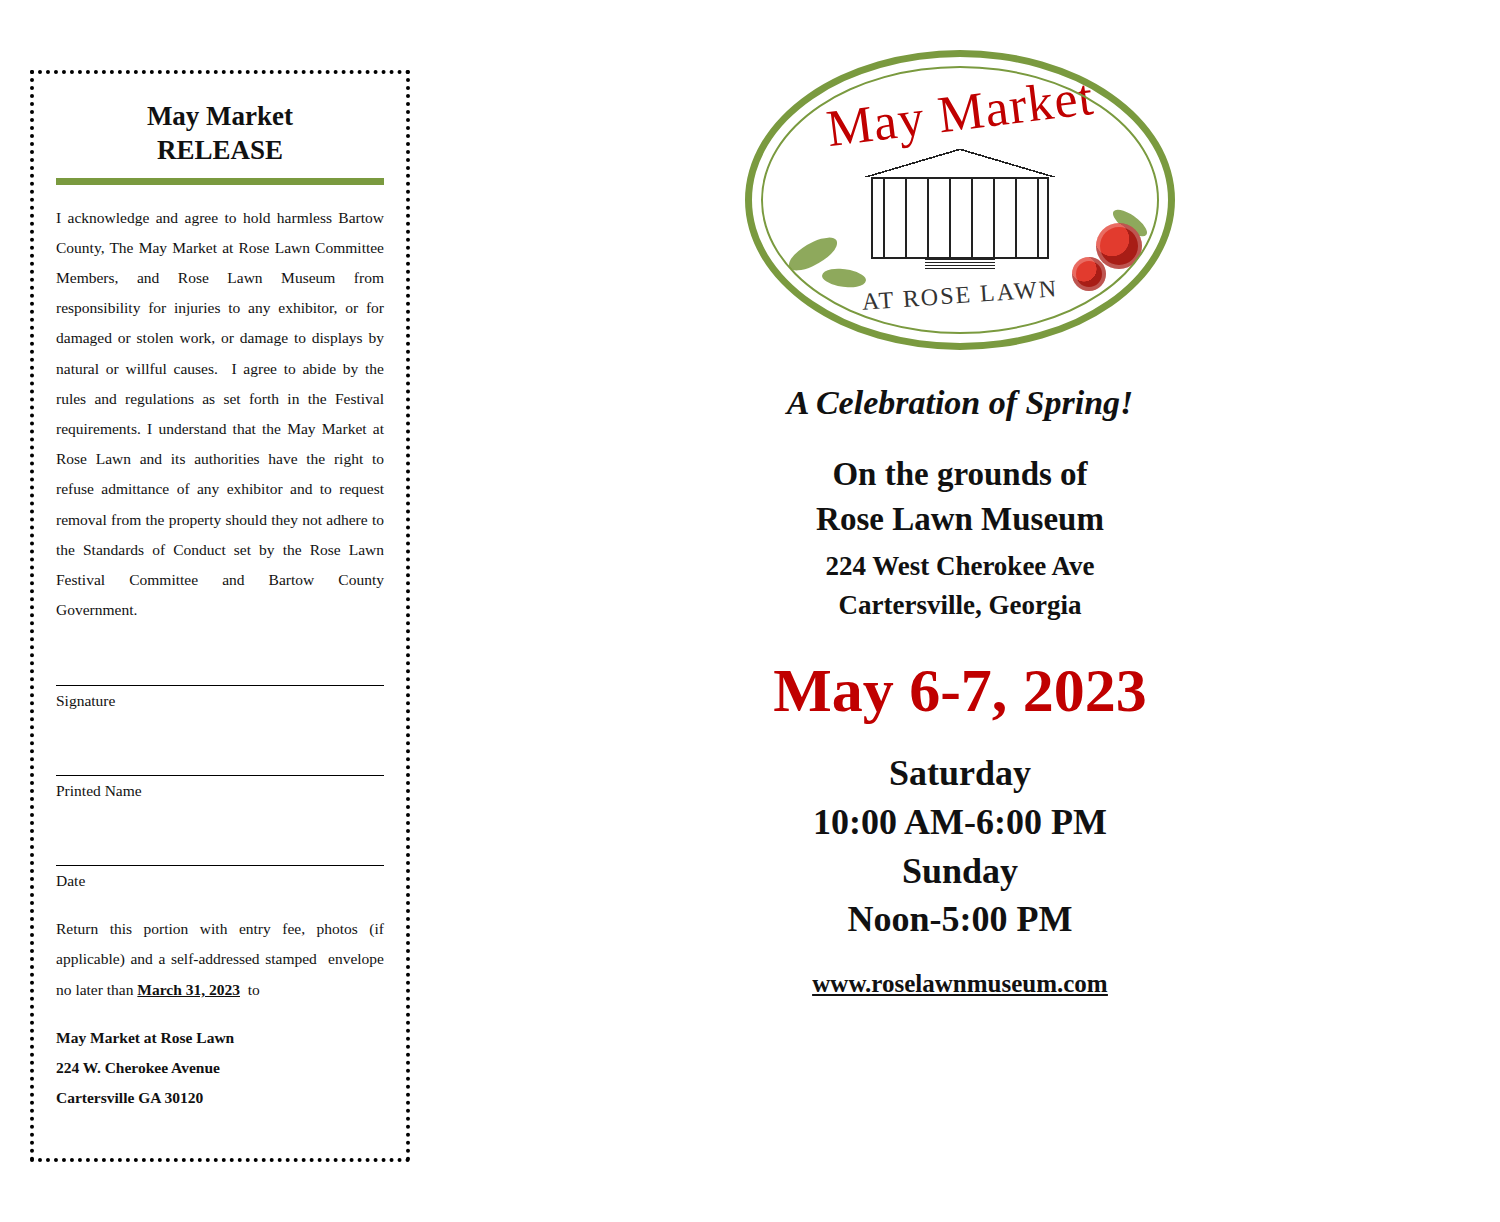May Market
RELEASE
I acknowledge and agree to hold harmless Bartow County, The May Market at Rose Lawn Committee Members, and Rose Lawn Museum from responsibility for injuries to any exhibitor, or for damaged or stolen work, or damage to displays by natural or willful causes. I agree to abide by the rules and regulations as set forth in the Festival requirements. I understand that the May Market at Rose Lawn and its authorities have the right to refuse admittance of any exhibitor and to request removal from the property should they not adhere to the Standards of Conduct set by the Rose Lawn Festival Committee and Bartow County Government.
Signature
Printed Name
Date
Return this portion with entry fee, photos (if applicable) and a self-addressed stamped envelope no later than March 31, 2023 to
May Market at Rose Lawn
224 W. Cherokee Avenue
Cartersville GA 30120
May Market
AT ROSE LAWN
A Celebration of Spring!
On the grounds of
Rose Lawn Museum
224 West Cherokee Ave
Cartersville, Georgia
May 6-7, 2023
Saturday
10:00 AM-6:00 PM
Sunday
Noon-5:00 PM
www.roselawnmuseum.com